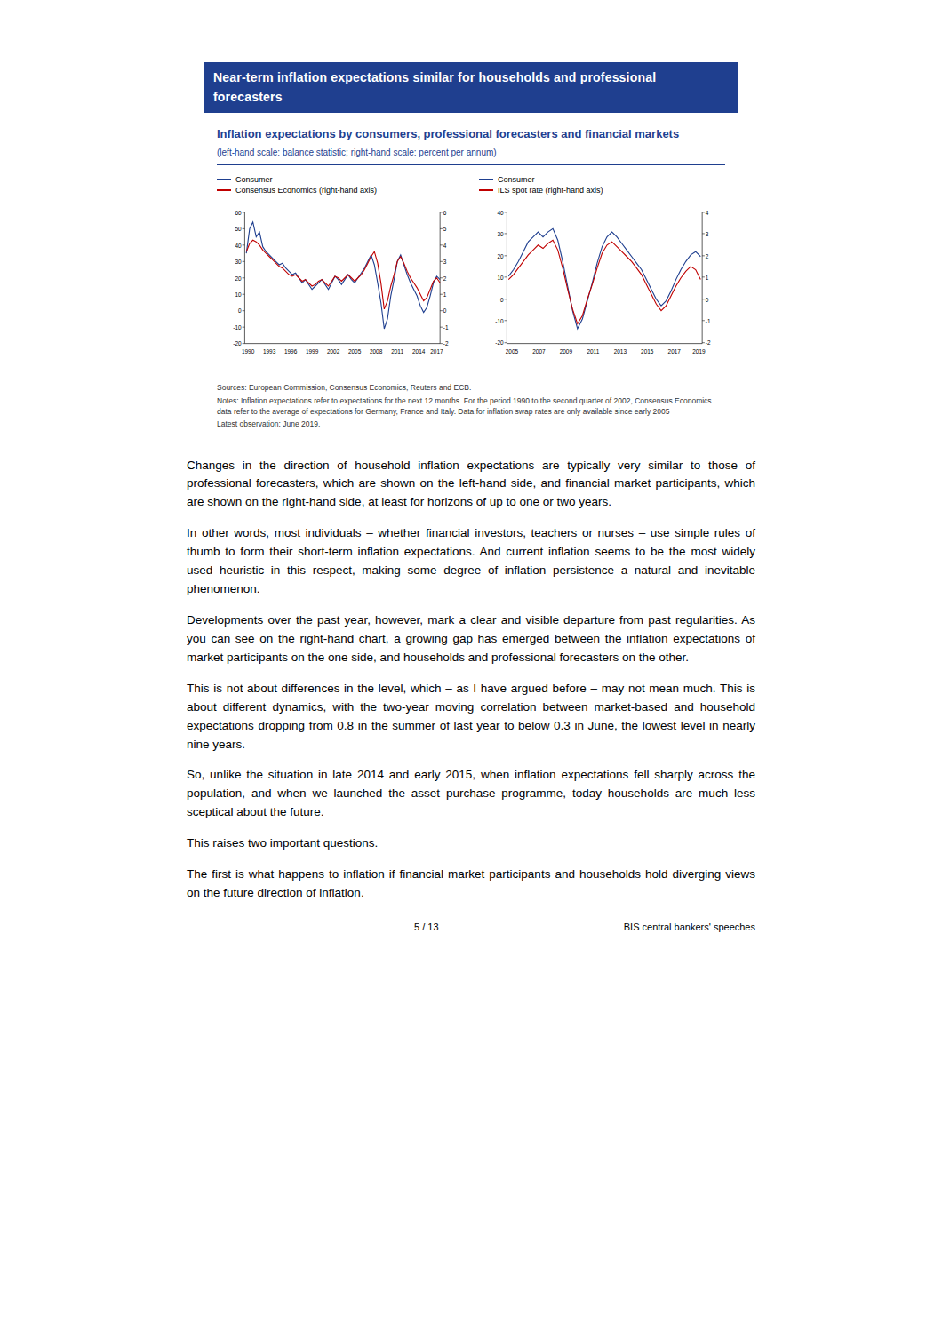Near-term inflation expectations similar for households and professional forecasters
Inflation expectations by consumers, professional forecasters and financial markets
(left-hand scale: balance statistic; right-hand scale: percent per annum)
Consumer
Consensus Economics (right-hand axis)
60 50 40 30 20 10 0 -10 -20 6 5 4 3 2 1 0 -1 -2 1990 1993 1996 1999 2002 2005 2008 2011 2014 2017
Consumer
ILS spot rate (right-hand axis)
40 30 20 10 0 -10 -20 4 3 2 1 0 -1 -2 2005 2007 2009 2011 2013 2015 2017 2019
Sources: European Commission, Consensus Economics, Reuters and ECB.
Notes: Inflation expectations refer to expectations for the next 12 months. For the period 1990 to the second quarter of 2002, Consensus Economics data refer to the average of expectations for Germany, France and Italy. Data for inflation swap rates are only available since early 2005
Latest observation: June 2019.
Changes in the direction of household inflation expectations are typically very similar to those of professional forecasters, which are shown on the left-hand side, and financial market participants, which are shown on the right-hand side, at least for horizons of up to one or two years.
In other words, most individuals – whether financial investors, teachers or nurses – use simple rules of thumb to form their short-term inflation expectations. And current inflation seems to be the most widely used heuristic in this respect, making some degree of inflation persistence a natural and inevitable phenomenon.
Developments over the past year, however, mark a clear and visible departure from past regularities. As you can see on the right-hand chart, a growing gap has emerged between the inflation expectations of market participants on the one side, and households and professional forecasters on the other.
This is not about differences in the level, which – as I have argued before – may not mean much. This is about different dynamics, with the two-year moving correlation between market-based and household expectations dropping from 0.8 in the summer of last year to below 0.3 in June, the lowest level in nearly nine years.
So, unlike the situation in late 2014 and early 2015, when inflation expectations fell sharply across the population, and when we launched the asset purchase programme, today households are much less sceptical about the future.
This raises two important questions.
The first is what happens to inflation if financial market participants and households hold diverging views on the future direction of inflation.
5 / 13 BIS central bankers' speeches